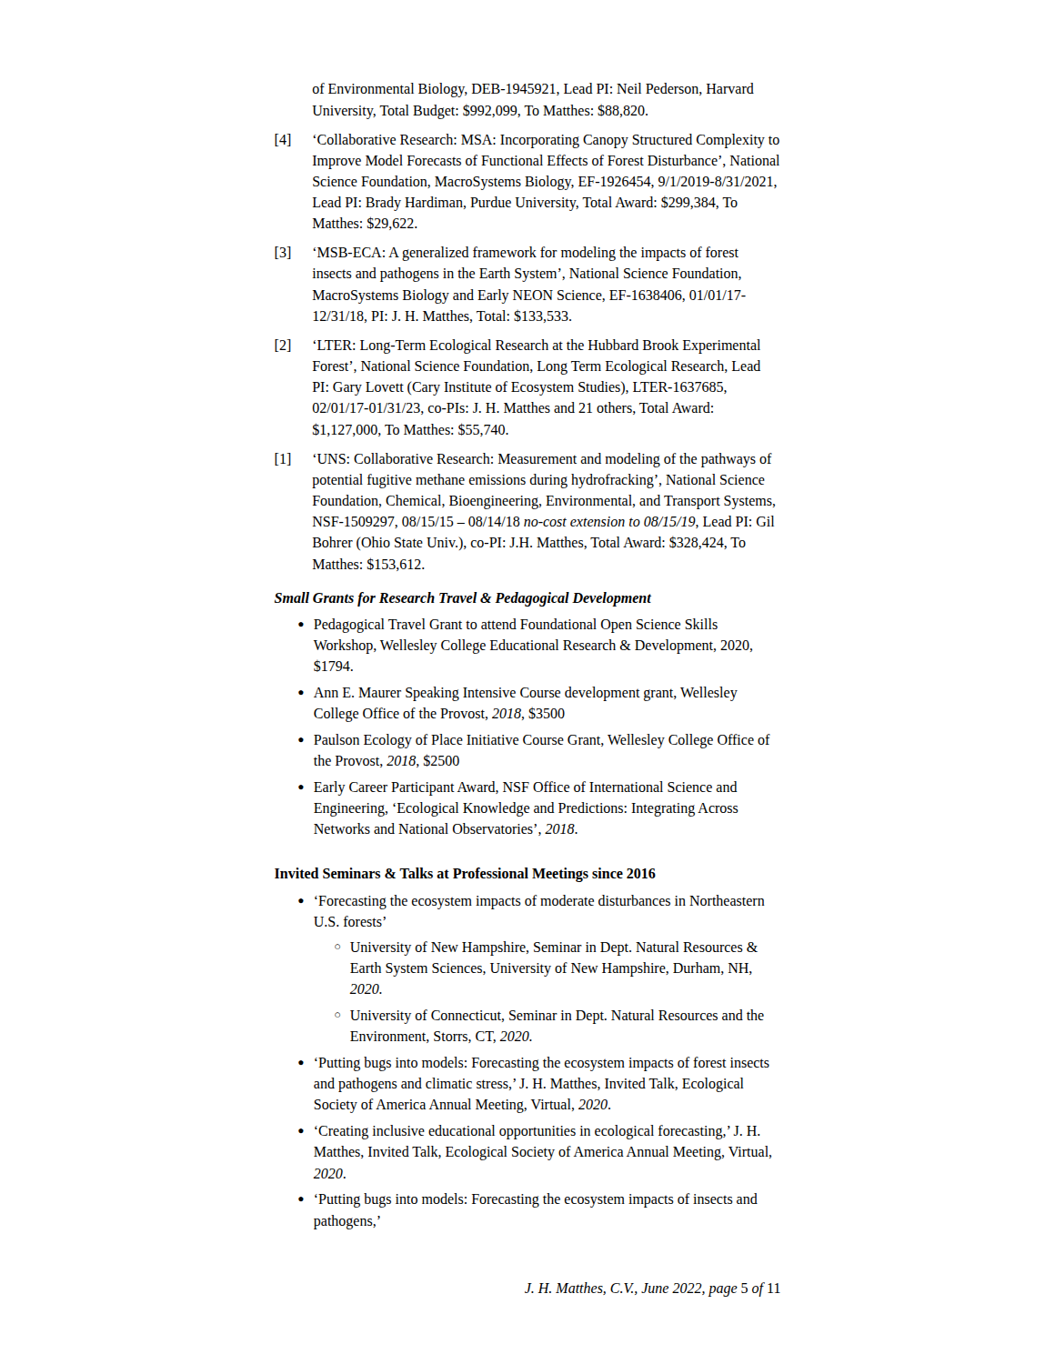of Environmental Biology, DEB-1945921, Lead PI: Neil Pederson, Harvard University, Total Budget: $992,099, To Matthes: $88,820.
[4]
‘Collaborative Research: MSA: Incorporating Canopy Structured Complexity to Improve Model Forecasts of Functional Effects of Forest Disturbance’, National Science Foundation, MacroSystems Biology, EF-1926454, 9/1/2019-8/31/2021, Lead PI: Brady Hardiman, Purdue University, Total Award: $299,384, To Matthes: $29,622.
[3]
‘MSB-ECA: A generalized framework for modeling the impacts of forest insects and pathogens in the Earth System’, National Science Foundation, MacroSystems Biology and Early NEON Science, EF-1638406, 01/01/17-12/31/18, PI: J. H. Matthes, Total: $133,533.
[2]
‘LTER: Long-Term Ecological Research at the Hubbard Brook Experimental Forest’, National Science Foundation, Long Term Ecological Research, Lead PI: Gary Lovett (Cary Institute of Ecosystem Studies), LTER-1637685, 02/01/17-01/31/23, co-PIs: J. H. Matthes and 21 others, Total Award: $1,127,000, To Matthes: $55,740.
[1]
‘UNS: Collaborative Research: Measurement and modeling of the pathways of potential fugitive methane emissions during hydrofracking’, National Science Foundation, Chemical, Bioengineering, Environmental, and Transport Systems, NSF-1509297, 08/15/15 – 08/14/18 no-cost extension to 08/15/19, Lead PI: Gil Bohrer (Ohio State Univ.), co-PI: J.H. Matthes, Total Award: $328,424, To Matthes: $153,612.
Small Grants for Research Travel & Pedagogical Development
Pedagogical Travel Grant to attend Foundational Open Science Skills Workshop, Wellesley College Educational Research & Development, 2020, $1794.
Ann E. Maurer Speaking Intensive Course development grant, Wellesley College Office of the Provost, 2018, $3500
Paulson Ecology of Place Initiative Course Grant, Wellesley College Office of the Provost, 2018, $2500
Early Career Participant Award, NSF Office of International Science and Engineering, ‘Ecological Knowledge and Predictions: Integrating Across Networks and National Observatories’, 2018.
Invited Seminars & Talks at Professional Meetings since 2016
‘Forecasting the ecosystem impacts of moderate disturbances in Northeastern U.S. forests’
University of New Hampshire, Seminar in Dept. Natural Resources & Earth System Sciences, University of New Hampshire, Durham, NH, 2020.
University of Connecticut, Seminar in Dept. Natural Resources and the Environment, Storrs, CT, 2020.
‘Putting bugs into models: Forecasting the ecosystem impacts of forest insects and pathogens and climatic stress,’ J. H. Matthes, Invited Talk, Ecological Society of America Annual Meeting, Virtual, 2020.
‘Creating inclusive educational opportunities in ecological forecasting,’ J. H. Matthes, Invited Talk, Ecological Society of America Annual Meeting, Virtual, 2020.
‘Putting bugs into models: Forecasting the ecosystem impacts of insects and pathogens,’
J. H. Matthes, C.V., June 2022, page 5 of 11